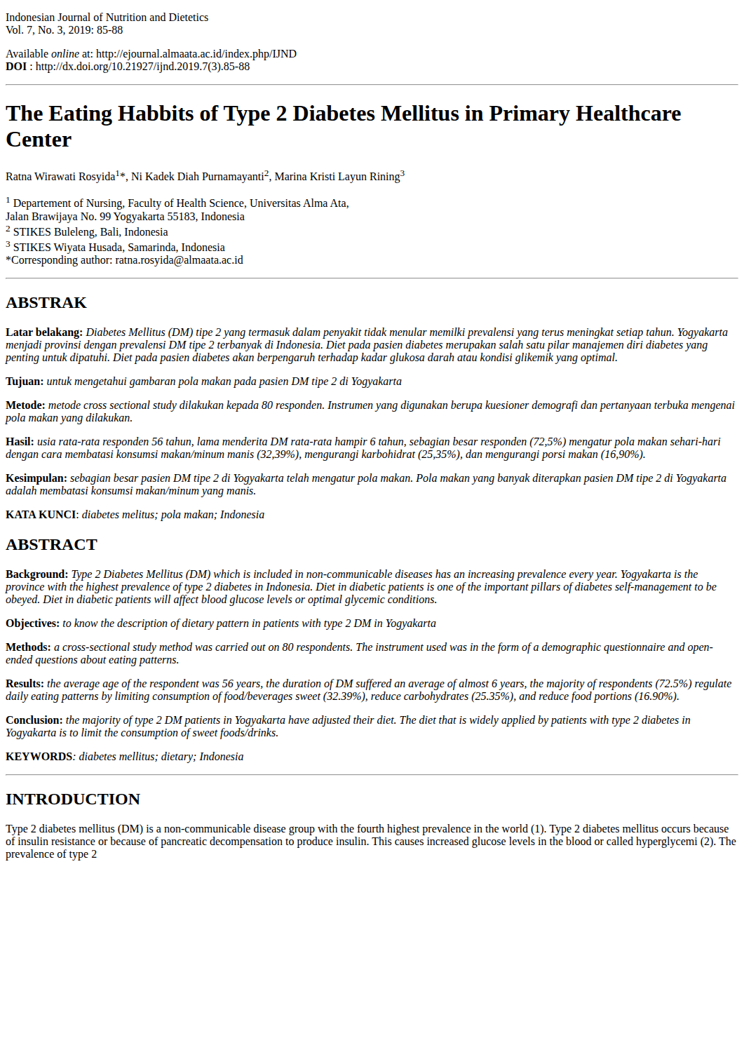Indonesian Journal of Nutrition and Dietetics
Vol. 7, No. 3, 2019: 85-88
Available online at: http://ejournal.almaata.ac.id/index.php/IJND
DOI : http://dx.doi.org/10.21927/ijnd.2019.7(3).85-88
The Eating Habbits of Type 2 Diabetes Mellitus in Primary Healthcare Center
Ratna Wirawati Rosyida1*, Ni Kadek Diah Purnamayanti2, Marina Kristi Layun Rining3
1 Departement of Nursing, Faculty of Health Science, Universitas Alma Ata,
Jalan Brawijaya No. 99 Yogyakarta 55183, Indonesia
2 STIKES Buleleng, Bali, Indonesia
3 STIKES Wiyata Husada, Samarinda, Indonesia
*Corresponding author: ratna.rosyida@almaata.ac.id
ABSTRAK
Latar belakang: Diabetes Mellitus (DM) tipe 2 yang termasuk dalam penyakit tidak menular memilki prevalensi yang terus meningkat setiap tahun. Yogyakarta menjadi provinsi dengan prevalensi DM tipe 2 terbanyak di Indonesia. Diet pada pasien diabetes merupakan salah satu pilar manajemen diri diabetes yang penting untuk dipatuhi. Diet pada pasien diabetes akan berpengaruh terhadap kadar glukosa darah atau kondisi glikemik yang optimal.
Tujuan: untuk mengetahui gambaran pola makan pada pasien DM tipe 2 di Yogyakarta
Metode: metode cross sectional study dilakukan kepada 80 responden. Instrumen yang digunakan berupa kuesioner demografi dan pertanyaan terbuka mengenai pola makan yang dilakukan.
Hasil: usia rata-rata responden 56 tahun, lama menderita DM rata-rata hampir 6 tahun, sebagian besar responden (72,5%) mengatur pola makan sehari-hari dengan cara membatasi konsumsi makan/minum manis (32,39%), mengurangi karbohidrat (25,35%), dan mengurangi porsi makan (16,90%).
Kesimpulan: sebagian besar pasien DM tipe 2 di Yogyakarta telah mengatur pola makan. Pola makan yang banyak diterapkan pasien DM tipe 2 di Yogyakarta adalah membatasi konsumsi makan/minum yang manis.
KATA KUNCI: diabetes melitus; pola makan; Indonesia
ABSTRACT
Background: Type 2 Diabetes Mellitus (DM) which is included in non-communicable diseases has an increasing prevalence every year. Yogyakarta is the province with the highest prevalence of type 2 diabetes in Indonesia. Diet in diabetic patients is one of the important pillars of diabetes self-management to be obeyed. Diet in diabetic patients will affect blood glucose levels or optimal glycemic conditions.
Objectives: to know the description of dietary pattern in patients with type 2 DM in Yogyakarta
Methods: a cross-sectional study method was carried out on 80 respondents. The instrument used was in the form of a demographic questionnaire and open-ended questions about eating patterns.
Results: the average age of the respondent was 56 years, the duration of DM suffered an average of almost 6 years, the majority of respondents (72.5%) regulate daily eating patterns by limiting consumption of food/beverages sweet (32.39%), reduce carbohydrates (25.35%), and reduce food portions (16.90%).
Conclusion: the majority of type 2 DM patients in Yogyakarta have adjusted their diet. The diet that is widely applied by patients with type 2 diabetes in Yogyakarta is to limit the consumption of sweet foods/drinks.
KEYWORDS: diabetes mellitus; dietary; Indonesia
INTRODUCTION
Type 2 diabetes mellitus (DM) is a non-communicable disease group with the fourth highest prevalence in the world (1). Type 2 diabetes mellitus occurs because of insulin resistance or because of pancreatic decompensation to produce insulin. This causes increased glucose levels in the blood or called hyperglycemi (2). The prevalence of type 2